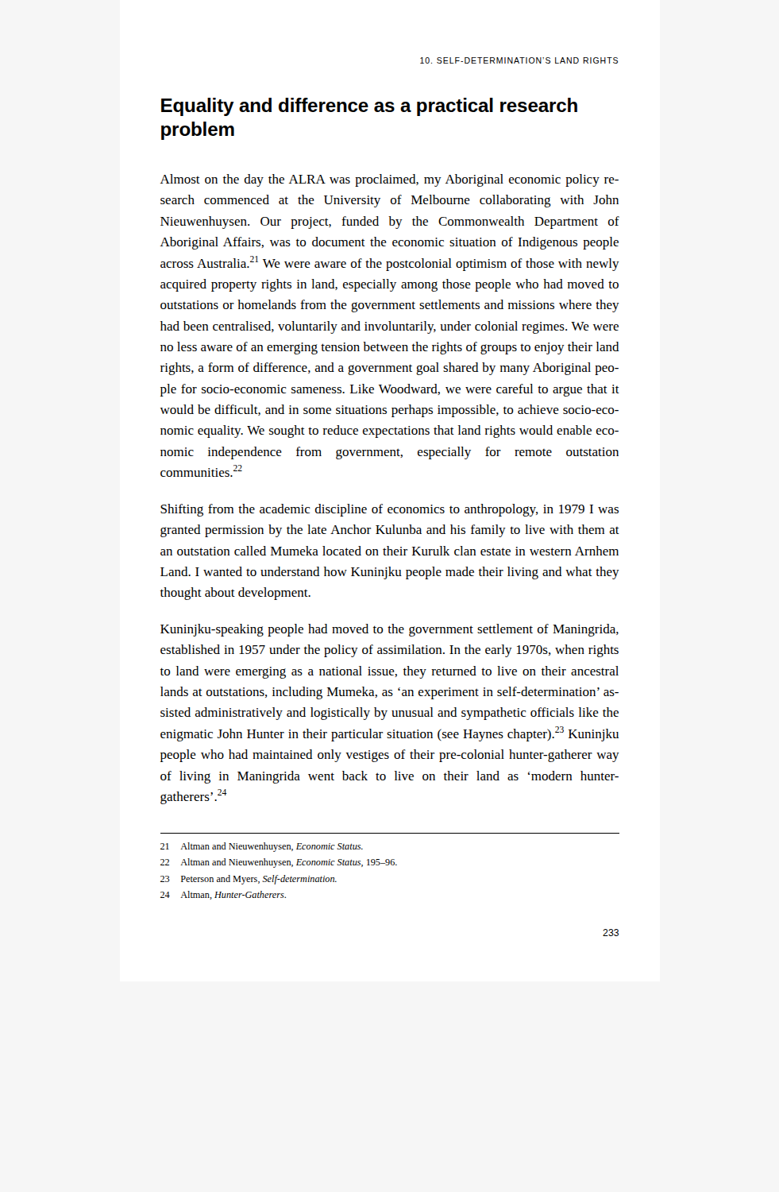10. Self-determination’s Land Rights
Equality and difference as a practical research problem
Almost on the day the ALRA was proclaimed, my Aboriginal economic policy research commenced at the University of Melbourne collaborating with John Nieuwenhuysen. Our project, funded by the Commonwealth Department of Aboriginal Affairs, was to document the economic situation of Indigenous people across Australia.21 We were aware of the postcolonial optimism of those with newly acquired property rights in land, especially among those people who had moved to outstations or homelands from the government settlements and missions where they had been centralised, voluntarily and involuntarily, under colonial regimes. We were no less aware of an emerging tension between the rights of groups to enjoy their land rights, a form of difference, and a government goal shared by many Aboriginal people for socio-economic sameness. Like Woodward, we were careful to argue that it would be difficult, and in some situations perhaps impossible, to achieve socio-economic equality. We sought to reduce expectations that land rights would enable economic independence from government, especially for remote outstation communities.22
Shifting from the academic discipline of economics to anthropology, in 1979 I was granted permission by the late Anchor Kulunba and his family to live with them at an outstation called Mumeka located on their Kurulk clan estate in western Arnhem Land. I wanted to understand how Kuninjku people made their living and what they thought about development.
Kuninjku-speaking people had moved to the government settlement of Maningrida, established in 1957 under the policy of assimilation. In the early 1970s, when rights to land were emerging as a national issue, they returned to live on their ancestral lands at outstations, including Mumeka, as ‘an experiment in self-determination’ assisted administratively and logistically by unusual and sympathetic officials like the enigmatic John Hunter in their particular situation (see Haynes chapter).23 Kuninjku people who had maintained only vestiges of their pre-colonial hunter-gatherer way of living in Maningrida went back to live on their land as ‘modern hunter-gatherers’.24
21 Altman and Nieuwenhuysen, Economic Status.
22 Altman and Nieuwenhuysen, Economic Status, 195–96.
23 Peterson and Myers, Self-determination.
24 Altman, Hunter-Gatherers.
233